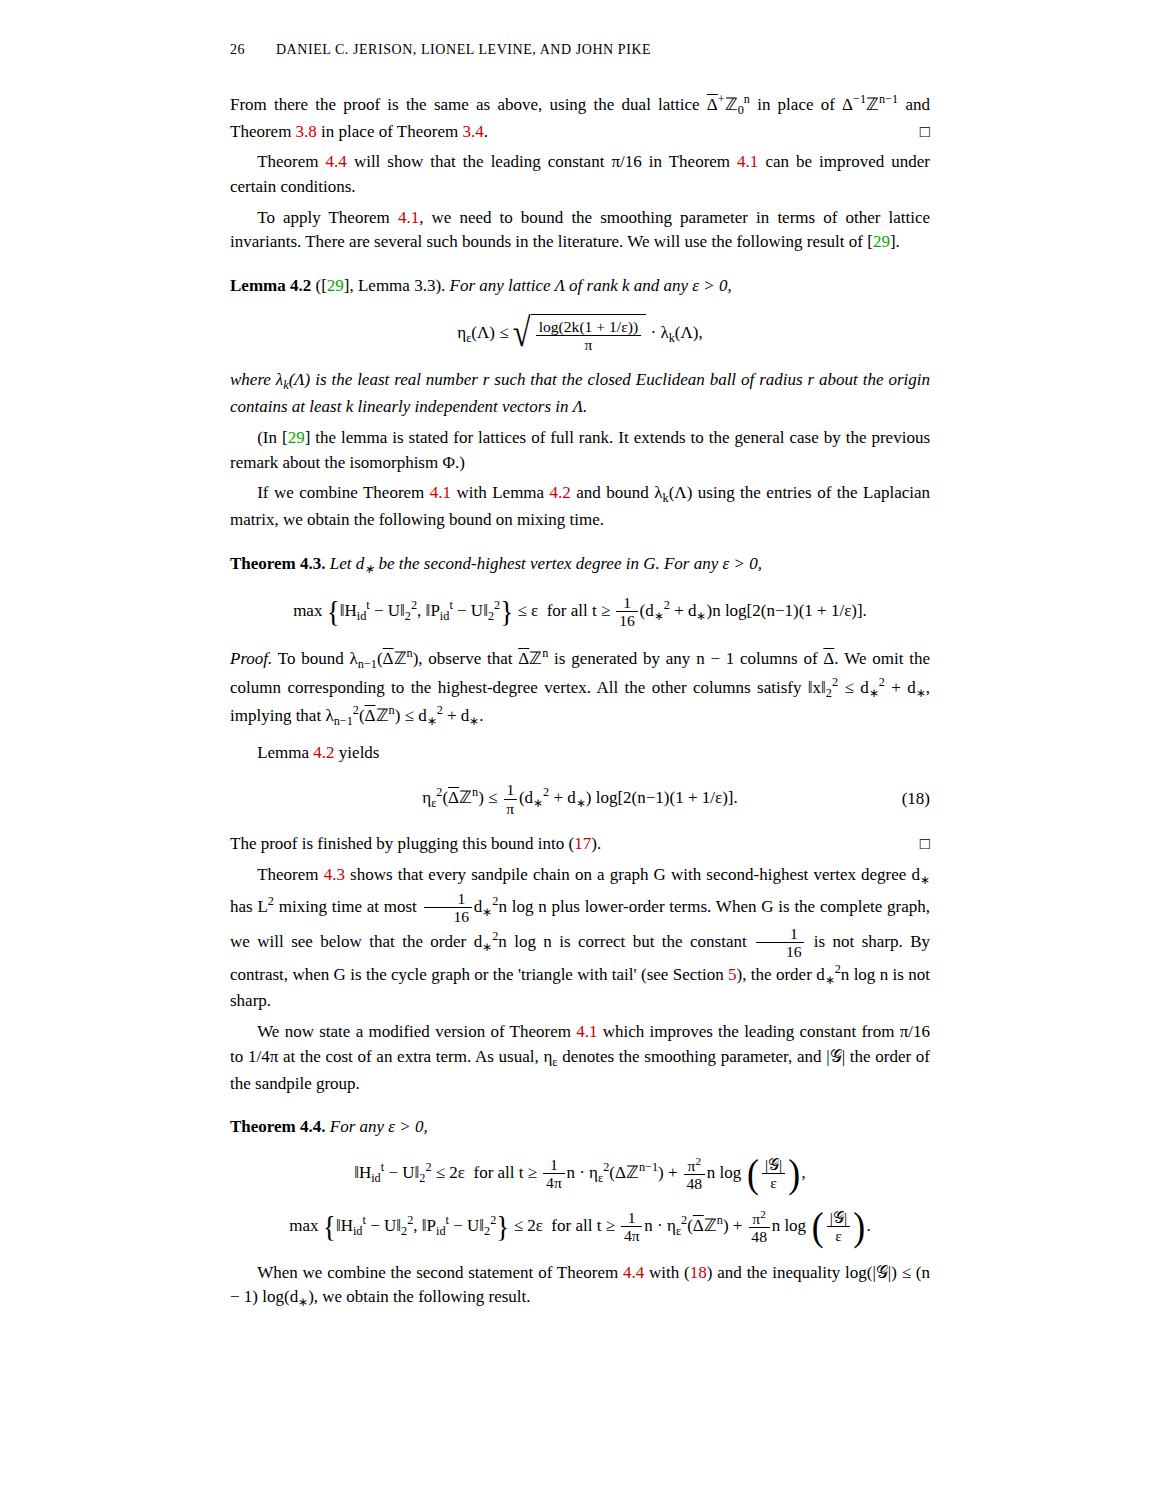26 DANIEL C. JERISON, LIONEL LEVINE, AND JOHN PIKE
From there the proof is the same as above, using the dual lattice Δ+ℤ0n in place of Δ−1ℤn−1 and Theorem 3.8 in place of Theorem 3.4. □
Theorem 4.4 will show that the leading constant π/16 in Theorem 4.1 can be improved under certain conditions.
To apply Theorem 4.1, we need to bound the smoothing parameter in terms of other lattice invariants. There are several such bounds in the literature. We will use the following result of [29].
Lemma 4.2 ([29], Lemma 3.3). For any lattice Λ of rank k and any ε > 0,
ηε(Λ) ≤ √log(2k(1 + 1/ε)) π · λk(Λ),
where λk(Λ) is the least real number r such that the closed Euclidean ball of radius r about the origin contains at least k linearly independent vectors in Λ.
(In [29] the lemma is stated for lattices of full rank. It extends to the general case by the previous remark about the isomorphism Φ.)
If we combine Theorem 4.1 with Lemma 4.2 and bound λk(Λ) using the entries of the Laplacian matrix, we obtain the following bound on mixing time.
Theorem 4.3. Let d∗ be the second-highest vertex degree in G. For any ε > 0,
max {‖Hidt − U‖22, ‖Pidt − U‖22} ≤ ε for all t ≥ 116(d∗2 + d∗)n log[2(n−1)(1 + 1/ε)].
Proof. To bound λn−1(Δℤn), observe that Δℤn is generated by any n − 1 columns of Δ. We omit the column corresponding to the highest-degree vertex. All the other columns satisfy ‖x‖22 ≤ d∗2 + d∗, implying that λn−12(Δℤn) ≤ d∗2 + d∗.
Lemma 4.2 yields
ηε2(Δℤn) ≤ 1 π(d∗2 + d∗) log[2(n−1)(1 + 1/ε)]. (18)
The proof is finished by plugging this bound into (17). □
Theorem 4.3 shows that every sandpile chain on a graph G with second-highest vertex degree d∗ has L2 mixing time at most 116d∗2n log n plus lower-order terms. When G is the complete graph, we will see below that the order d∗2n log n is correct but the constant 116 is not sharp. By contrast, when G is the cycle graph or the 'triangle with tail' (see Section 5), the order d∗2n log n is not sharp.
We now state a modified version of Theorem 4.1 which improves the leading constant from π/16 to 1/4π at the cost of an extra term. As usual, ηε denotes the smoothing parameter, and |𝒢| the order of the sandpile group.
Theorem 4.4. For any ε > 0,
‖Hidt − U‖22 ≤ 2ε for all t ≥ 14πn · ηε2(Δℤn−1) + π248n log (|𝒢|ε),
max {‖Hidt − U‖22, ‖Pidt − U‖22} ≤ 2ε for all t ≥ 14πn · ηε2(Δℤn) + π248n log (|𝒢|ε).
When we combine the second statement of Theorem 4.4 with (18) and the inequality log(|𝒢|) ≤ (n − 1) log(d∗), we obtain the following result.